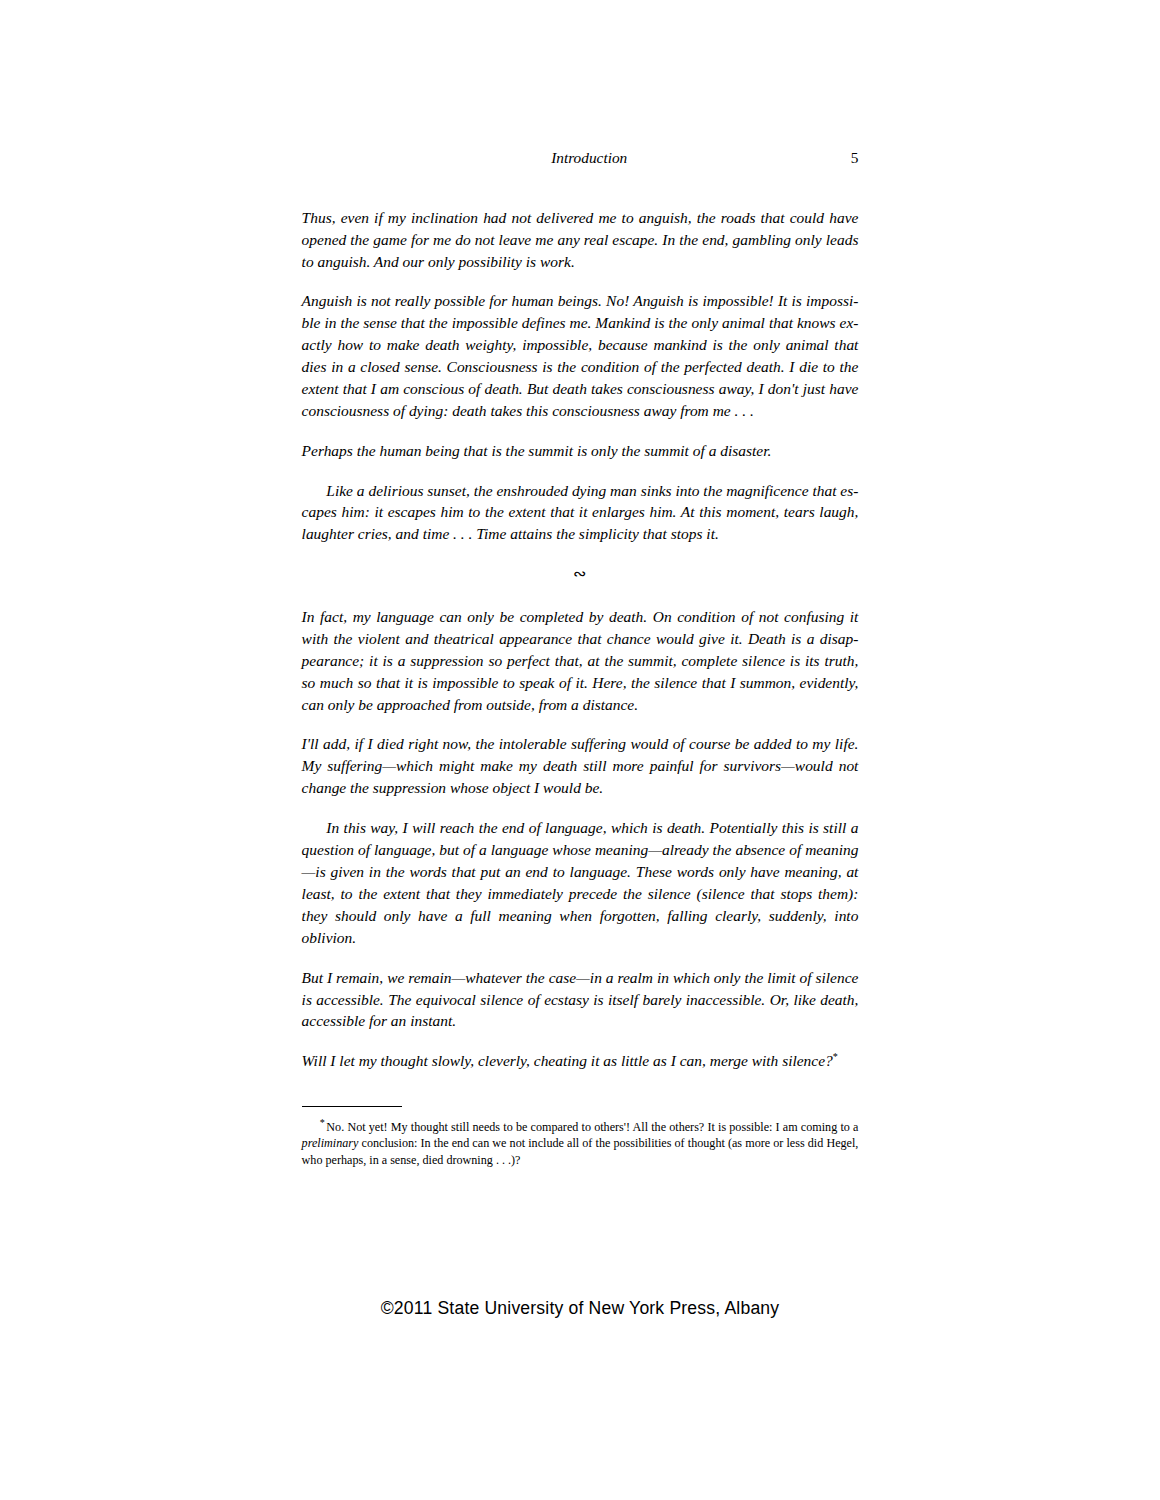Introduction 5
Thus, even if my inclination had not delivered me to anguish, the roads that could have opened the game for me do not leave me any real escape. In the end, gambling only leads to anguish. And our only possibility is work.
Anguish is not really possible for human beings. No! Anguish is impossible! It is impossible in the sense that the impossible defines me. Mankind is the only animal that knows exactly how to make death weighty, impossible, because mankind is the only animal that dies in a closed sense. Consciousness is the condition of the perfected death. I die to the extent that I am conscious of death. But death takes consciousness away, I don't just have consciousness of dying: death takes this consciousness away from me . . .
Perhaps the human being that is the summit is only the summit of a disaster.
Like a delirious sunset, the enshrouded dying man sinks into the magnificence that escapes him: it escapes him to the extent that it enlarges him. At this moment, tears laugh, laughter cries, and time . . . Time attains the simplicity that stops it.
∾
In fact, my language can only be completed by death. On condition of not confusing it with the violent and theatrical appearance that chance would give it. Death is a disappearance; it is a suppression so perfect that, at the summit, complete silence is its truth, so much so that it is impossible to speak of it. Here, the silence that I summon, evidently, can only be approached from outside, from a distance.
I'll add, if I died right now, the intolerable suffering would of course be added to my life. My suffering—which might make my death still more painful for survivors—would not change the suppression whose object I would be.
In this way, I will reach the end of language, which is death. Potentially this is still a question of language, but of a language whose meaning—already the absence of meaning—is given in the words that put an end to language. These words only have meaning, at least, to the extent that they immediately precede the silence (silence that stops them): they should only have a full meaning when forgotten, falling clearly, suddenly, into oblivion.
But I remain, we remain—whatever the case—in a realm in which only the limit of silence is accessible. The equivocal silence of ecstasy is itself barely inaccessible. Or, like death, accessible for an instant.
Will I let my thought slowly, cleverly, cheating it as little as I can, merge with silence?*
*No. Not yet! My thought still needs to be compared to others'! All the others? It is possible: I am coming to a preliminary conclusion: In the end can we not include all of the possibilities of thought (as more or less did Hegel, who perhaps, in a sense, died drowning . . .)?
©2011 State University of New York Press, Albany